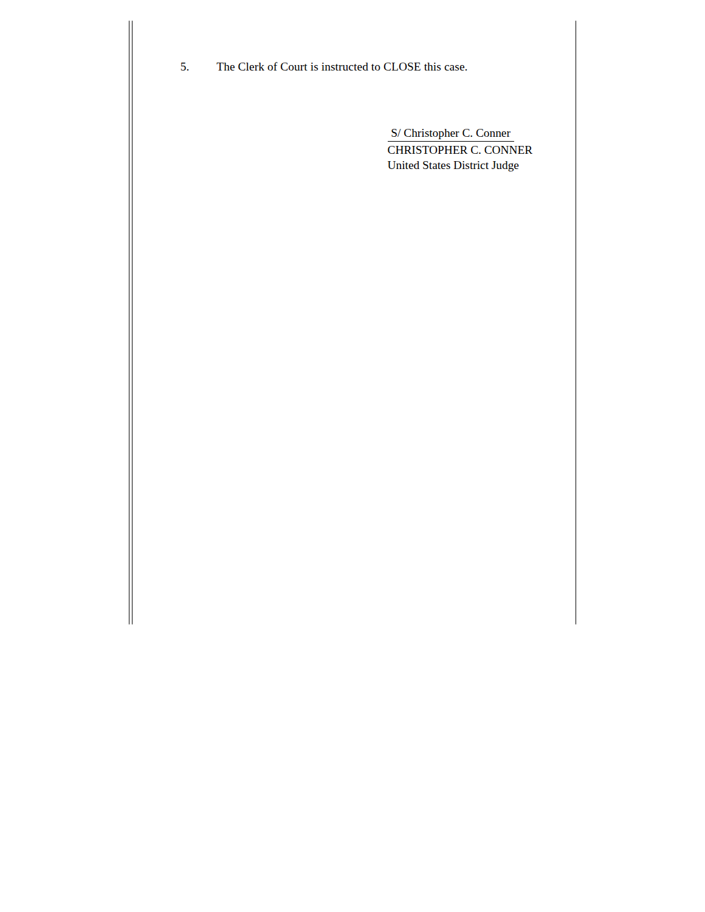5. The Clerk of Court is instructed to CLOSE this case.
S/ Christopher C. Conner
CHRISTOPHER C. CONNER
United States District Judge